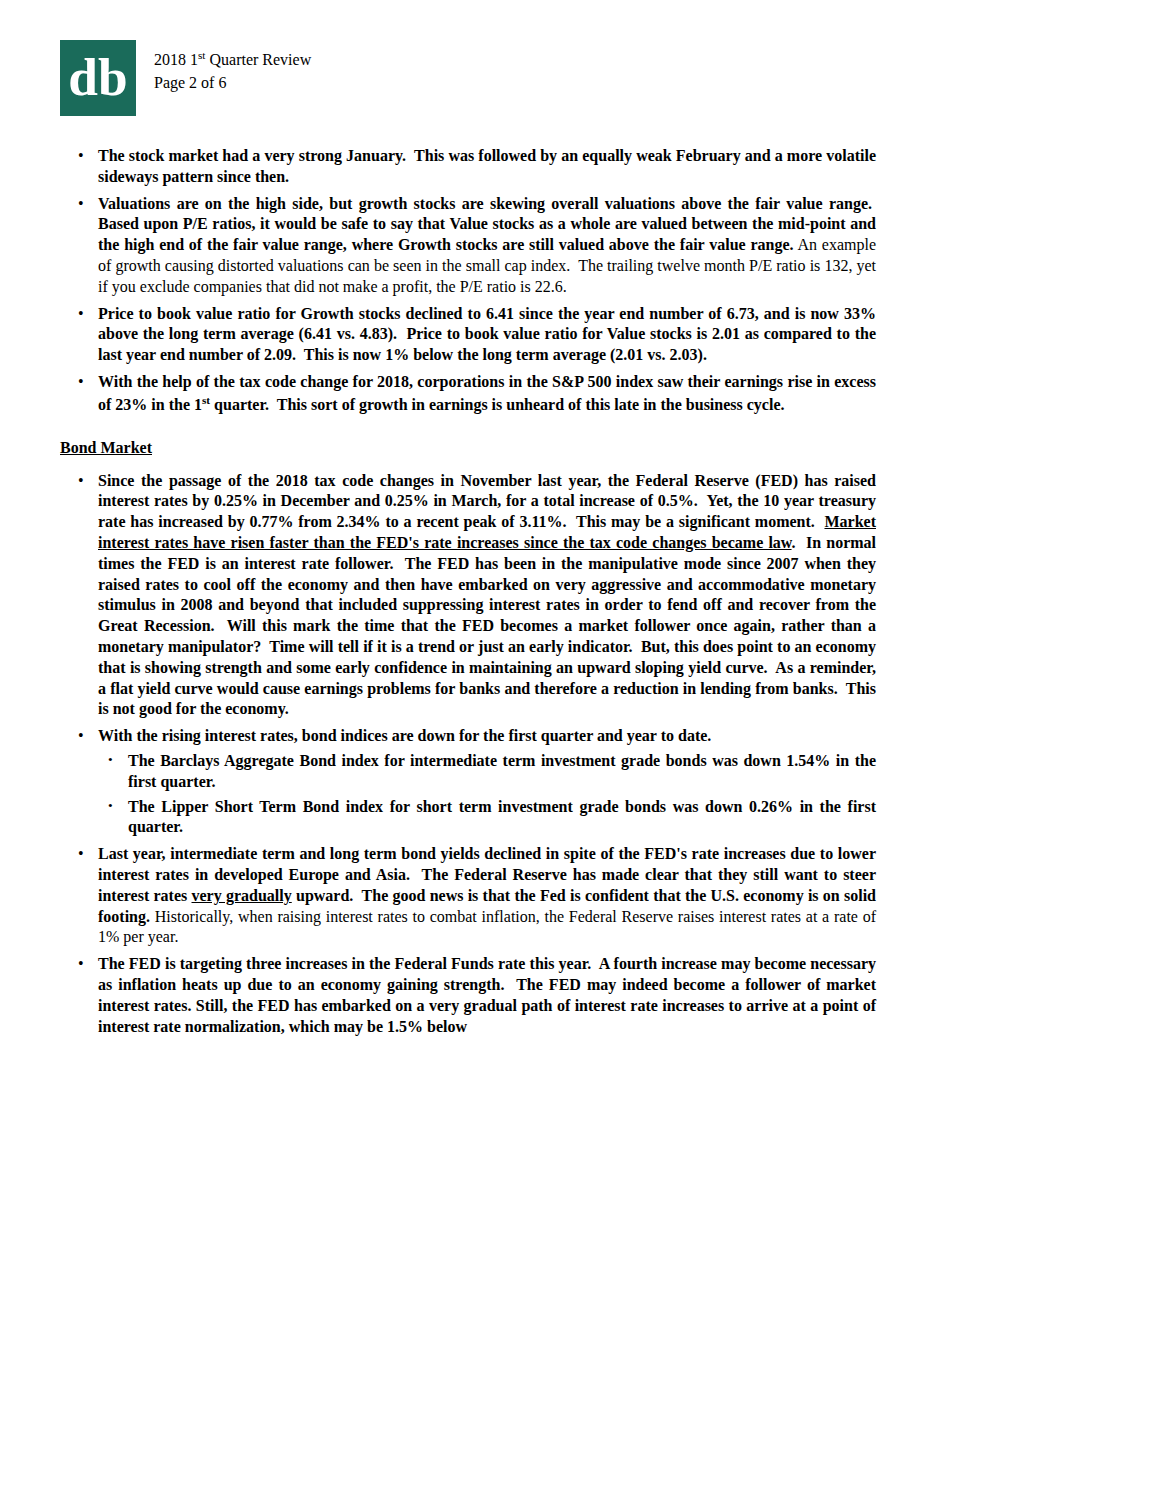db
2018 1st Quarter Review
Page 2 of 6
The stock market had a very strong January. This was followed by an equally weak February and a more volatile sideways pattern since then.
Valuations are on the high side, but growth stocks are skewing overall valuations above the fair value range. Based upon P/E ratios, it would be safe to say that Value stocks as a whole are valued between the mid-point and the high end of the fair value range, where Growth stocks are still valued above the fair value range. An example of growth causing distorted valuations can be seen in the small cap index. The trailing twelve month P/E ratio is 132, yet if you exclude companies that did not make a profit, the P/E ratio is 22.6.
Price to book value ratio for Growth stocks declined to 6.41 since the year end number of 6.73, and is now 33% above the long term average (6.41 vs. 4.83). Price to book value ratio for Value stocks is 2.01 as compared to the last year end number of 2.09. This is now 1% below the long term average (2.01 vs. 2.03).
With the help of the tax code change for 2018, corporations in the S&P 500 index saw their earnings rise in excess of 23% in the 1st quarter. This sort of growth in earnings is unheard of this late in the business cycle.
Bond Market
Since the passage of the 2018 tax code changes in November last year, the Federal Reserve (FED) has raised interest rates by 0.25% in December and 0.25% in March, for a total increase of 0.5%. Yet, the 10 year treasury rate has increased by 0.77% from 2.34% to a recent peak of 3.11%. This may be a significant moment. Market interest rates have risen faster than the FED's rate increases since the tax code changes became law. In normal times the FED is an interest rate follower. The FED has been in the manipulative mode since 2007 when they raised rates to cool off the economy and then have embarked on very aggressive and accommodative monetary stimulus in 2008 and beyond that included suppressing interest rates in order to fend off and recover from the Great Recession. Will this mark the time that the FED becomes a market follower once again, rather than a monetary manipulator? Time will tell if it is a trend or just an early indicator. But, this does point to an economy that is showing strength and some early confidence in maintaining an upward sloping yield curve. As a reminder, a flat yield curve would cause earnings problems for banks and therefore a reduction in lending from banks. This is not good for the economy.
With the rising interest rates, bond indices are down for the first quarter and year to date.
The Barclays Aggregate Bond index for intermediate term investment grade bonds was down 1.54% in the first quarter.
The Lipper Short Term Bond index for short term investment grade bonds was down 0.26% in the first quarter.
Last year, intermediate term and long term bond yields declined in spite of the FED's rate increases due to lower interest rates in developed Europe and Asia. The Federal Reserve has made clear that they still want to steer interest rates very gradually upward. The good news is that the Fed is confident that the U.S. economy is on solid footing. Historically, when raising interest rates to combat inflation, the Federal Reserve raises interest rates at a rate of 1% per year.
The FED is targeting three increases in the Federal Funds rate this year. A fourth increase may become necessary as inflation heats up due to an economy gaining strength. The FED may indeed become a follower of market interest rates. Still, the FED has embarked on a very gradual path of interest rate increases to arrive at a point of interest rate normalization, which may be 1.5% below